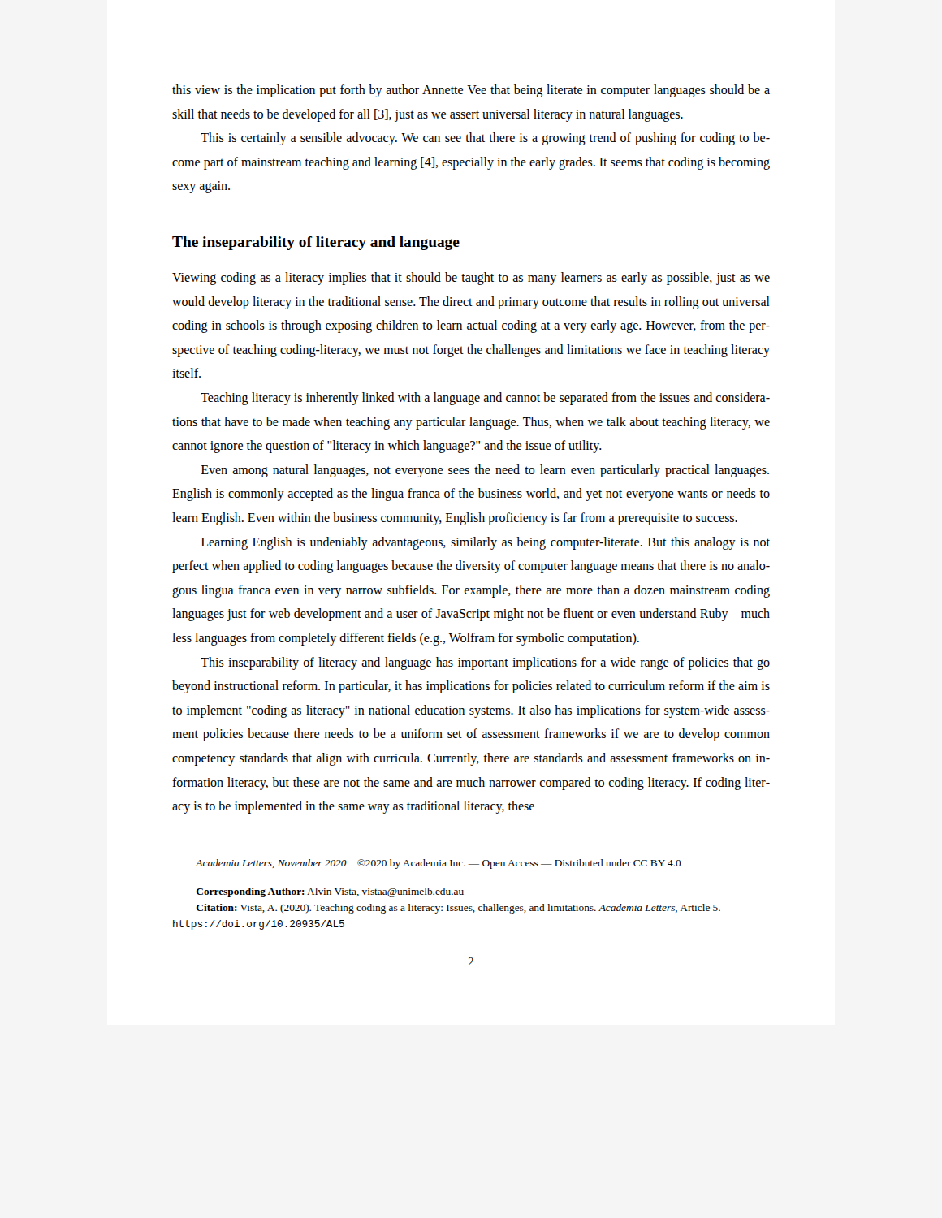this view is the implication put forth by author Annette Vee that being literate in computer languages should be a skill that needs to be developed for all [3], just as we assert universal literacy in natural languages.
This is certainly a sensible advocacy. We can see that there is a growing trend of pushing for coding to become part of mainstream teaching and learning [4], especially in the early grades. It seems that coding is becoming sexy again.
The inseparability of literacy and language
Viewing coding as a literacy implies that it should be taught to as many learners as early as possible, just as we would develop literacy in the traditional sense. The direct and primary outcome that results in rolling out universal coding in schools is through exposing children to learn actual coding at a very early age. However, from the perspective of teaching coding-literacy, we must not forget the challenges and limitations we face in teaching literacy itself.
Teaching literacy is inherently linked with a language and cannot be separated from the issues and considerations that have to be made when teaching any particular language. Thus, when we talk about teaching literacy, we cannot ignore the question of "literacy in which language?" and the issue of utility.
Even among natural languages, not everyone sees the need to learn even particularly practical languages. English is commonly accepted as the lingua franca of the business world, and yet not everyone wants or needs to learn English. Even within the business community, English proficiency is far from a prerequisite to success.
Learning English is undeniably advantageous, similarly as being computer-literate. But this analogy is not perfect when applied to coding languages because the diversity of computer language means that there is no analogous lingua franca even in very narrow subfields. For example, there are more than a dozen mainstream coding languages just for web development and a user of JavaScript might not be fluent or even understand Ruby—much less languages from completely different fields (e.g., Wolfram for symbolic computation).
This inseparability of literacy and language has important implications for a wide range of policies that go beyond instructional reform. In particular, it has implications for policies related to curriculum reform if the aim is to implement "coding as literacy" in national education systems. It also has implications for system-wide assessment policies because there needs to be a uniform set of assessment frameworks if we are to develop common competency standards that align with curricula. Currently, there are standards and assessment frameworks on information literacy, but these are not the same and are much narrower compared to coding literacy. If coding literacy is to be implemented in the same way as traditional literacy, these
Academia Letters, November 2020 ©2020 by Academia Inc. — Open Access — Distributed under CC BY 4.0
Corresponding Author: Alvin Vista, vistaa@unimelb.edu.au
Citation: Vista, A. (2020). Teaching coding as a literacy: Issues, challenges, and limitations. Academia Letters, Article 5. https://doi.org/10.20935/AL5
2